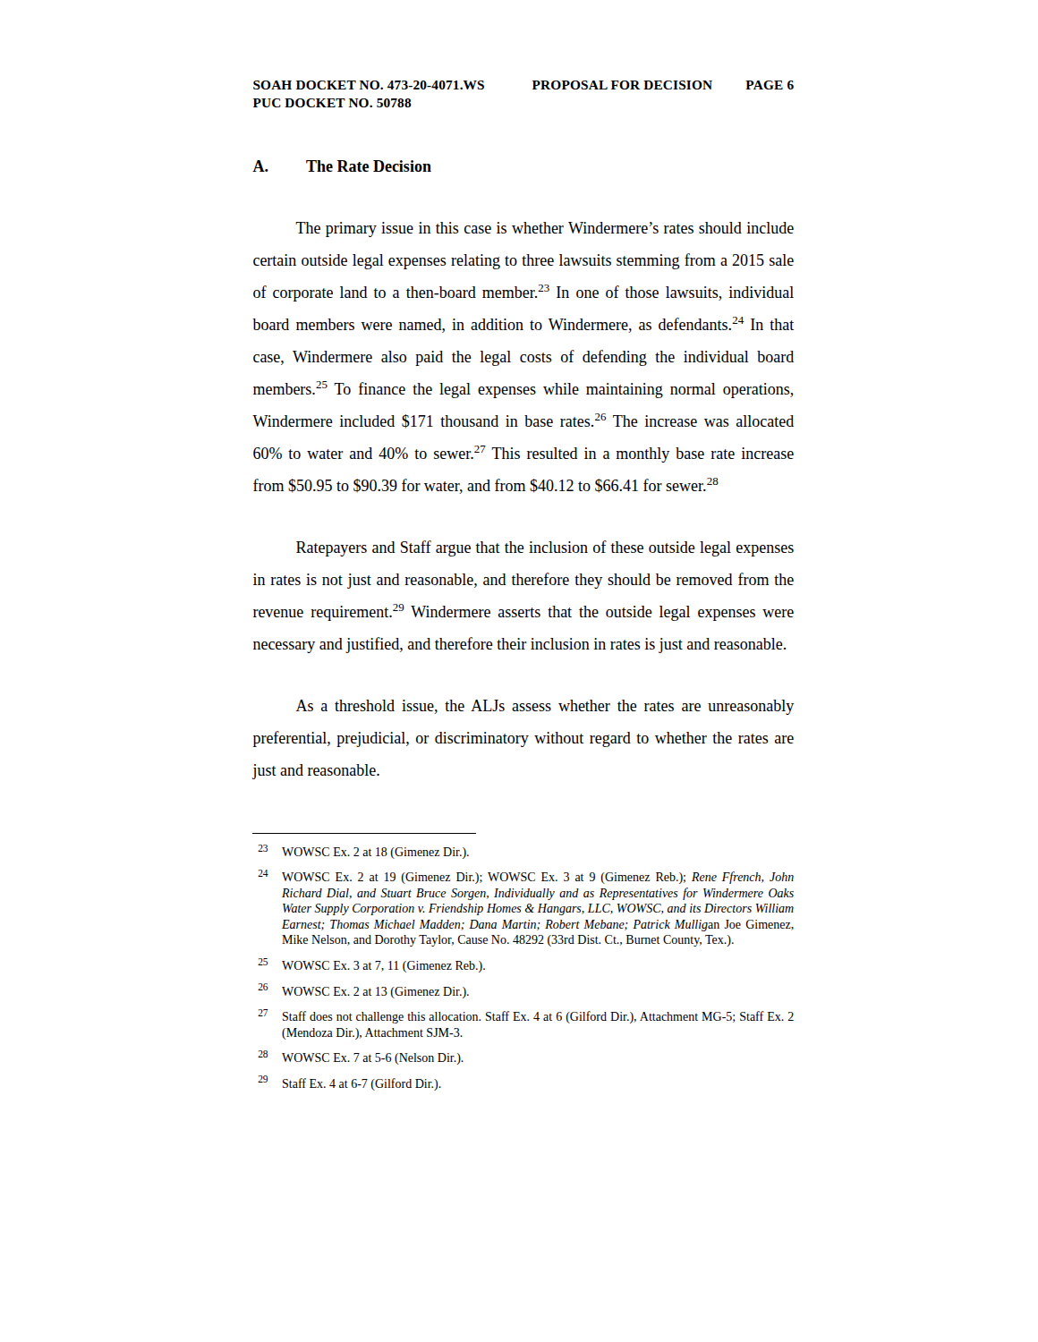SOAH DOCKET NO. 473-20-4071.WS PROPOSAL FOR DECISION PAGE 6
PUC DOCKET NO. 50788
A. The Rate Decision
The primary issue in this case is whether Windermere’s rates should include certain outside legal expenses relating to three lawsuits stemming from a 2015 sale of corporate land to a then-board member.23 In one of those lawsuits, individual board members were named, in addition to Windermere, as defendants.24 In that case, Windermere also paid the legal costs of defending the individual board members.25 To finance the legal expenses while maintaining normal operations, Windermere included $171 thousand in base rates.26 The increase was allocated 60% to water and 40% to sewer.27 This resulted in a monthly base rate increase from $50.95 to $90.39 for water, and from $40.12 to $66.41 for sewer.28
Ratepayers and Staff argue that the inclusion of these outside legal expenses in rates is not just and reasonable, and therefore they should be removed from the revenue requirement.29 Windermere asserts that the outside legal expenses were necessary and justified, and therefore their inclusion in rates is just and reasonable.
As a threshold issue, the ALJs assess whether the rates are unreasonably preferential, prejudicial, or discriminatory without regard to whether the rates are just and reasonable.
23 WOWSC Ex. 2 at 18 (Gimenez Dir.).
24 WOWSC Ex. 2 at 19 (Gimenez Dir.); WOWSC Ex. 3 at 9 (Gimenez Reb.); Rene Ffrench, John Richard Dial, and Stuart Bruce Sorgen, Individually and as Representatives for Windermere Oaks Water Supply Corporation v. Friendship Homes & Hangars, LLC, WOWSC, and its Directors William Earnest; Thomas Michael Madden; Dana Martin; Robert Mebane; Patrick Mulligan Joe Gimenez, Mike Nelson, and Dorothy Taylor, Cause No. 48292 (33rd Dist. Ct., Burnet County, Tex.).
25 WOWSC Ex. 3 at 7, 11 (Gimenez Reb.).
26 WOWSC Ex. 2 at 13 (Gimenez Dir.).
27 Staff does not challenge this allocation. Staff Ex. 4 at 6 (Gilford Dir.), Attachment MG-5; Staff Ex. 2 (Mendoza Dir.), Attachment SJM-3.
28 WOWSC Ex. 7 at 5-6 (Nelson Dir.).
29 Staff Ex. 4 at 6-7 (Gilford Dir.).